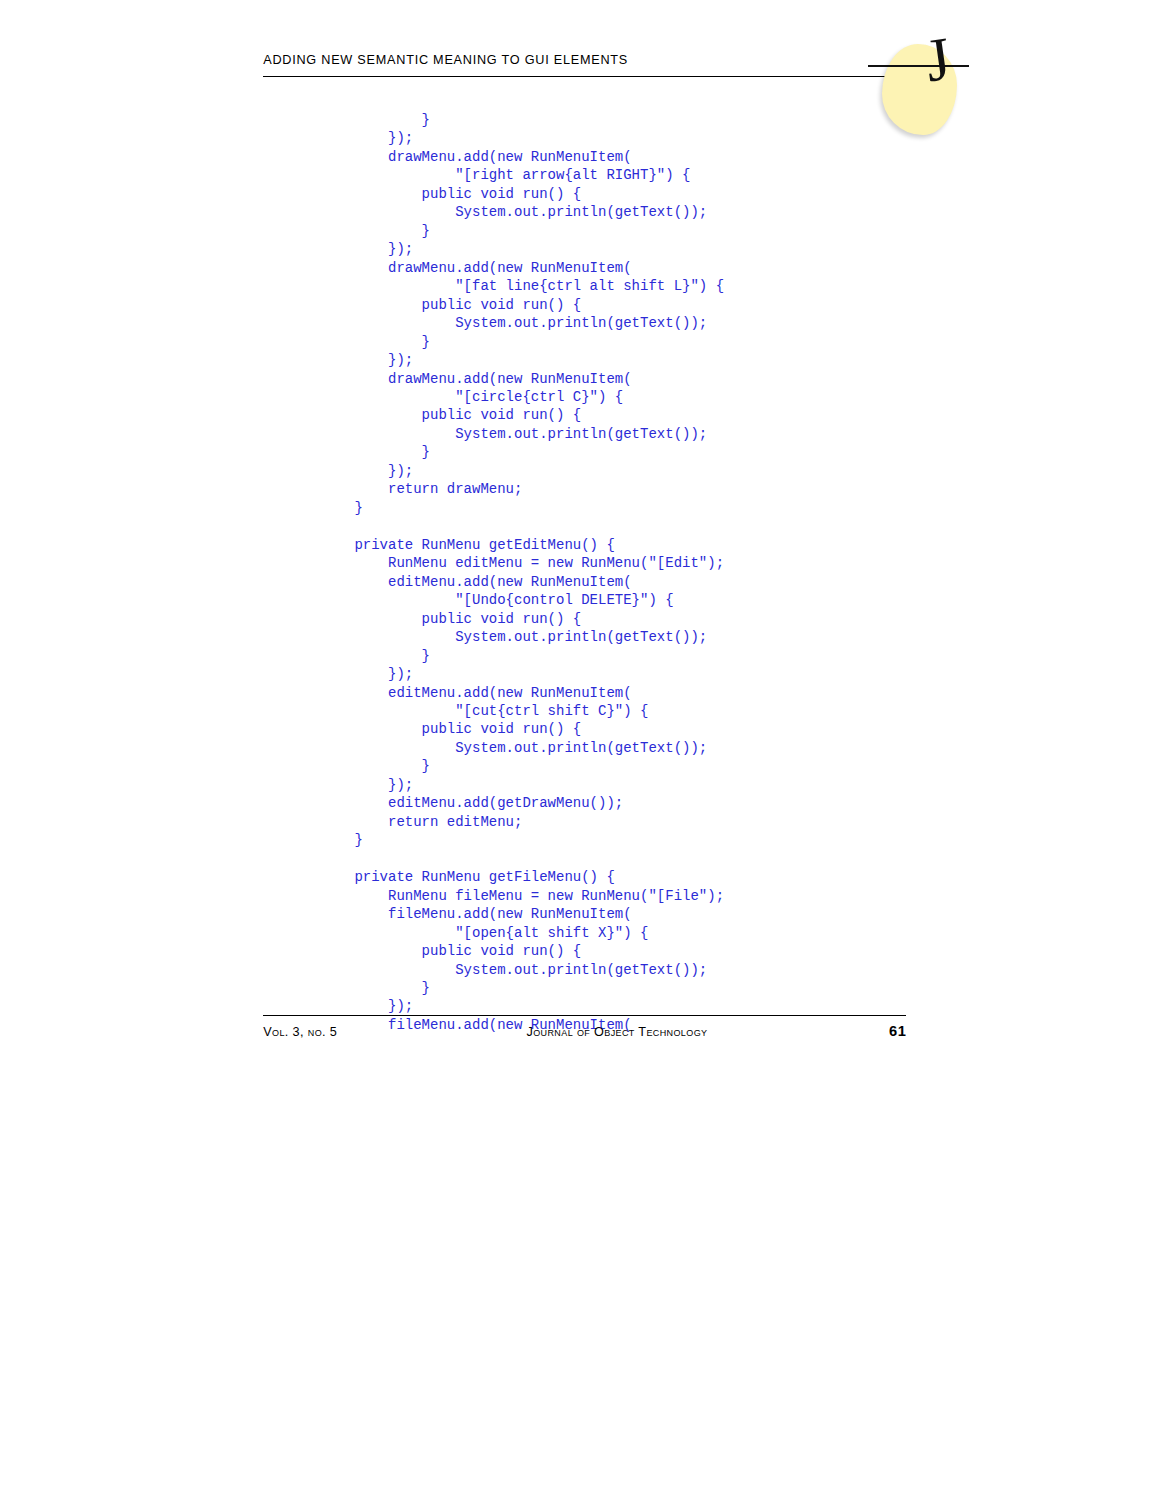J
Adding New Semantic Meaning to GUI Elements
        }
    });
    drawMenu.add(new RunMenuItem(
            "[right arrow{alt RIGHT}") {
        public void run() {
            System.out.println(getText());
        }
    });
    drawMenu.add(new RunMenuItem(
            "[fat line{ctrl alt shift L}") {
        public void run() {
            System.out.println(getText());
        }
    });
    drawMenu.add(new RunMenuItem(
            "[circle{ctrl C}") {
        public void run() {
            System.out.println(getText());
        }
    });
    return drawMenu;
}

private RunMenu getEditMenu() {
    RunMenu editMenu = new RunMenu("[Edit");
    editMenu.add(new RunMenuItem(
            "[Undo{control DELETE}") {
        public void run() {
            System.out.println(getText());
        }
    });
    editMenu.add(new RunMenuItem(
            "[cut{ctrl shift C}") {
        public void run() {
            System.out.println(getText());
        }
    });
    editMenu.add(getDrawMenu());
    return editMenu;
}

private RunMenu getFileMenu() {
    RunMenu fileMenu = new RunMenu("[File");
    fileMenu.add(new RunMenuItem(
            "[open{alt shift X}") {
        public void run() {
            System.out.println(getText());
        }
    });
    fileMenu.add(new RunMenuItem(
Vol. 3, no. 5
Journal of Object Technology
61